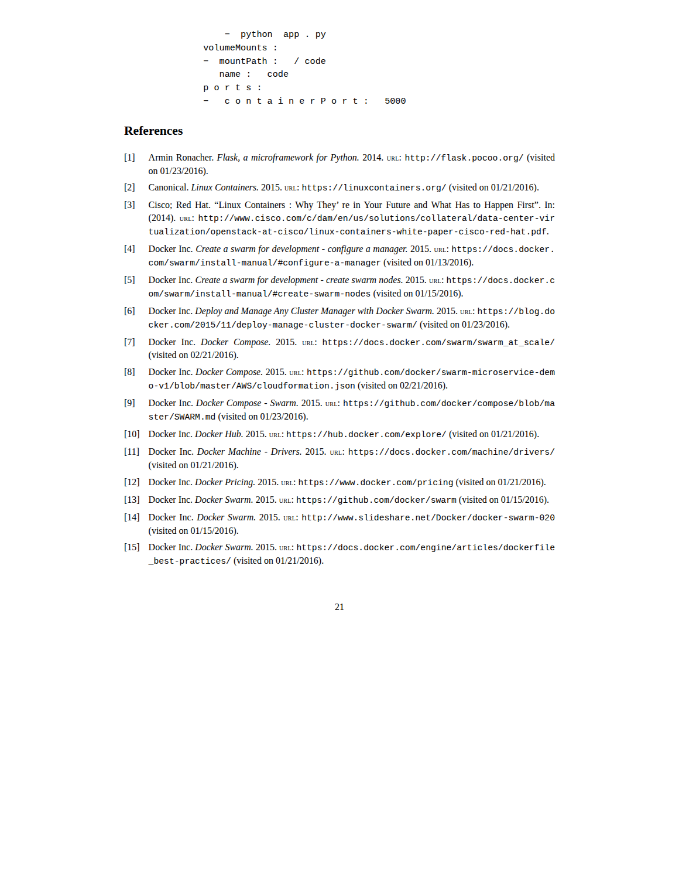−  python  app . py
    volumeMounts :
    −  mountPath :   / code
       name :   code
    p o r t s :
    −   c o n t a i n e r P o r t :   5000
References
[1] Armin Ronacher. Flask, a microframework for Python. 2014. url: http://flask.pocoo.org/ (visited on 01/23/2016).
[2] Canonical. Linux Containers. 2015. url: https://linuxcontainers.org/ (visited on 01/21/2016).
[3] Cisco; Red Hat. “Linux Containers : Why They’ re in Your Future and What Has to Happen First”. In: (2014). url: http://www.cisco.com/c/dam/en/us/solutions/collateral/data-center-virtualization/openstack-at-cisco/linux-containers-white-paper-cisco-red-hat.pdf.
[4] Docker Inc. Create a swarm for development - configure a manager. 2015. url: https://docs.docker.com/swarm/install-manual/#configure-a-manager (visited on 01/13/2016).
[5] Docker Inc. Create a swarm for development - create swarm nodes. 2015. url: https://docs.docker.com/swarm/install-manual/#create-swarm-nodes (visited on 01/15/2016).
[6] Docker Inc. Deploy and Manage Any Cluster Manager with Docker Swarm. 2015. url: https://blog.docker.com/2015/11/deploy-manage-cluster-docker-swarm/ (visited on 01/23/2016).
[7] Docker Inc. Docker Compose. 2015. url: https://docs.docker.com/swarm/swarm_at_scale/ (visited on 02/21/2016).
[8] Docker Inc. Docker Compose. 2015. url: https://github.com/docker/swarm-microservice-demo-v1/blob/master/AWS/cloudformation.json (visited on 02/21/2016).
[9] Docker Inc. Docker Compose - Swarm. 2015. url: https://github.com/docker/compose/blob/master/SWARM.md (visited on 01/23/2016).
[10] Docker Inc. Docker Hub. 2015. url: https://hub.docker.com/explore/ (visited on 01/21/2016).
[11] Docker Inc. Docker Machine - Drivers. 2015. url: https://docs.docker.com/machine/drivers/ (visited on 01/21/2016).
[12] Docker Inc. Docker Pricing. 2015. url: https://www.docker.com/pricing (visited on 01/21/2016).
[13] Docker Inc. Docker Swarm. 2015. url: https://github.com/docker/swarm (visited on 01/15/2016).
[14] Docker Inc. Docker Swarm. 2015. url: http://www.slideshare.net/Docker/docker-swarm-020 (visited on 01/15/2016).
[15] Docker Inc. Docker Swarm. 2015. url: https://docs.docker.com/engine/articles/dockerfile_best-practices/ (visited on 01/21/2016).
21